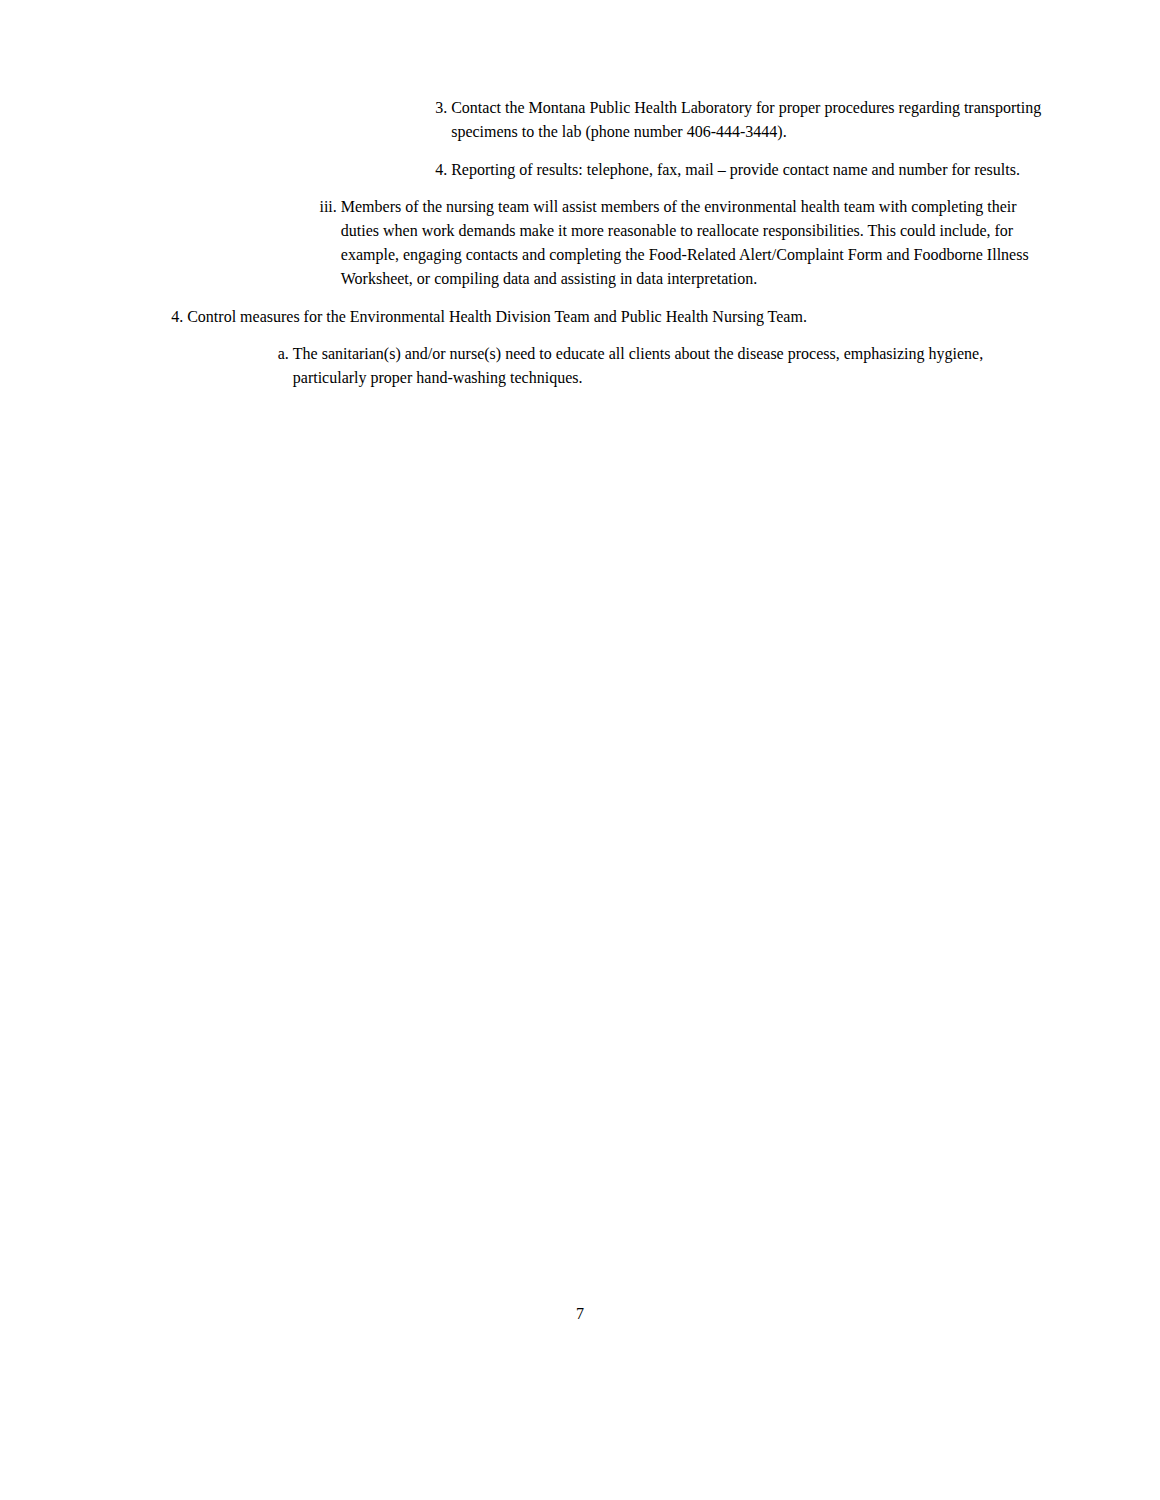Contact the Montana Public Health Laboratory for proper procedures regarding transporting specimens to the lab (phone number 406-444-3444).
Reporting of results: telephone, fax, mail – provide contact name and number for results.
Members of the nursing team will assist members of the environmental health team with completing their duties when work demands make it more reasonable to reallocate responsibilities. This could include, for example, engaging contacts and completing the Food-Related Alert/Complaint Form and Foodborne Illness Worksheet, or compiling data and assisting in data interpretation.
Control measures for the Environmental Health Division Team and Public Health Nursing Team.
The sanitarian(s) and/or nurse(s) need to educate all clients about the disease process, emphasizing hygiene, particularly proper hand-washing techniques.
7